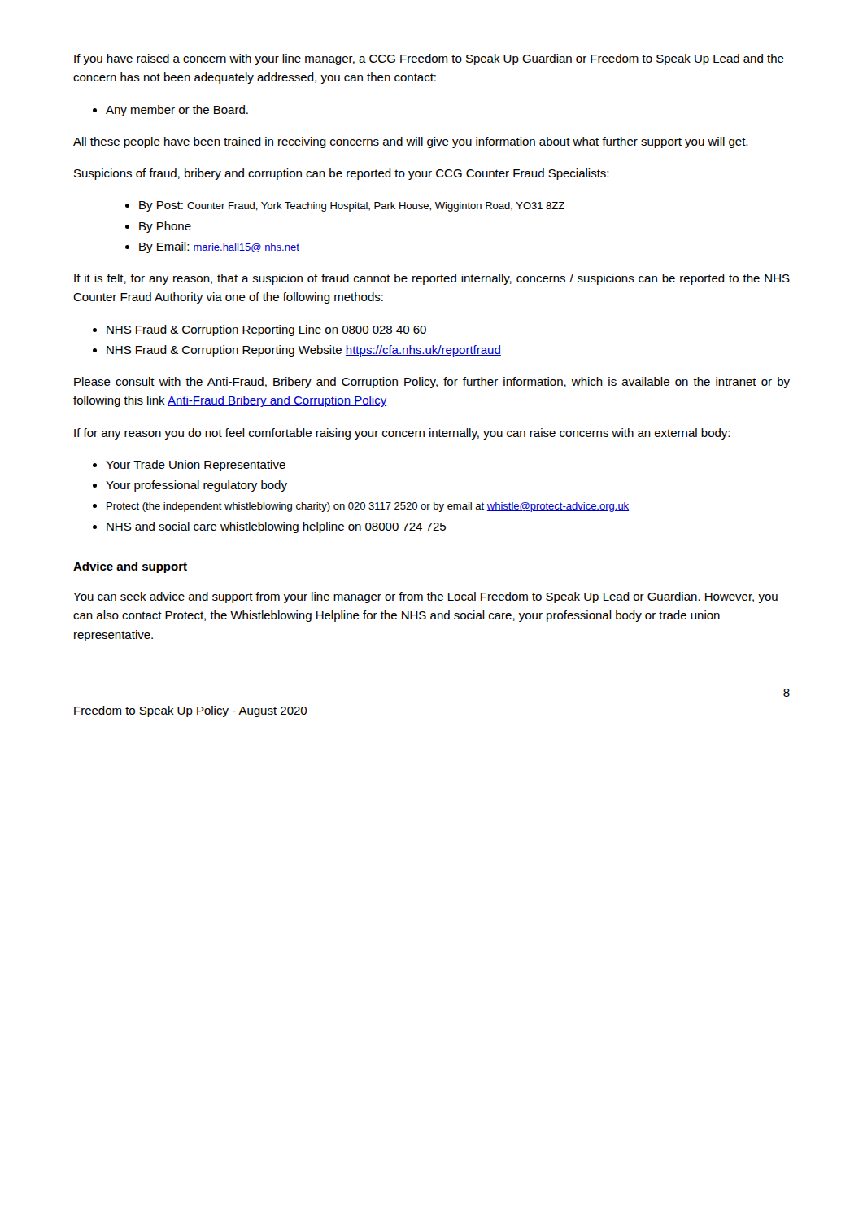If you have raised a concern with your line manager, a CCG Freedom to Speak Up Guardian or Freedom to Speak Up Lead and the concern has not been adequately addressed, you can then contact:
Any member or the Board.
All these people have been trained in receiving concerns and will give you information about what further support you will get.
Suspicions of fraud, bribery and corruption can be reported to your CCG Counter Fraud Specialists:
By Post: Counter Fraud, York Teaching Hospital, Park House, Wigginton Road, YO31 8ZZ
By Phone
By Email: marie.hall15@ nhs.net
If it is felt, for any reason, that a suspicion of fraud cannot be reported internally, concerns / suspicions can be reported to the NHS Counter Fraud Authority via one of the following methods:
NHS Fraud & Corruption Reporting Line on 0800 028 40 60
NHS Fraud & Corruption Reporting Website https://cfa.nhs.uk/reportfraud
Please consult with the Anti-Fraud, Bribery and Corruption Policy, for further information, which is available on the intranet or by following this link Anti-Fraud Bribery and Corruption Policy
If for any reason you do not feel comfortable raising your concern internally, you can raise concerns with an external body:
Your Trade Union Representative
Your professional regulatory body
Protect (the independent whistleblowing charity) on 020 3117 2520 or by email at whistle@protect-advice.org.uk
NHS and social care whistleblowing helpline on 08000 724 725
Advice and support
You can seek advice and support from your line manager or from the Local Freedom to Speak Up Lead or Guardian. However, you can also contact Protect, the Whistleblowing Helpline for the NHS and social care, your professional body or trade union representative.
8 Freedom to Speak Up Policy - August 2020